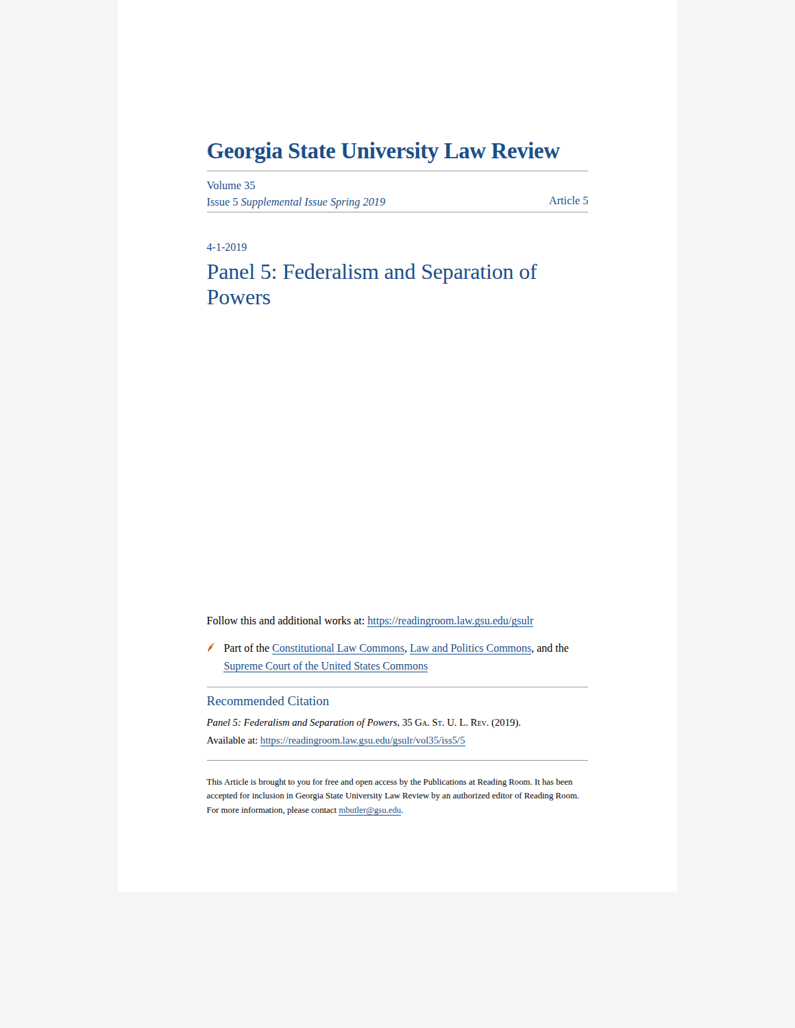Georgia State University Law Review
Volume 35 Issue 5 Supplemental Issue Spring 2019
Article 5
4-1-2019
Panel 5: Federalism and Separation of Powers
Follow this and additional works at: https://readingroom.law.gsu.edu/gsulr
Part of the Constitutional Law Commons, Law and Politics Commons, and the Supreme Court of the United States Commons
Recommended Citation
Panel 5: Federalism and Separation of Powers, 35 Ga. St. U. L. Rev. (2019).
Available at: https://readingroom.law.gsu.edu/gsulr/vol35/iss5/5
This Article is brought to you for free and open access by the Publications at Reading Room. It has been accepted for inclusion in Georgia State University Law Review by an authorized editor of Reading Room. For more information, please contact mbutler@gsu.edu.